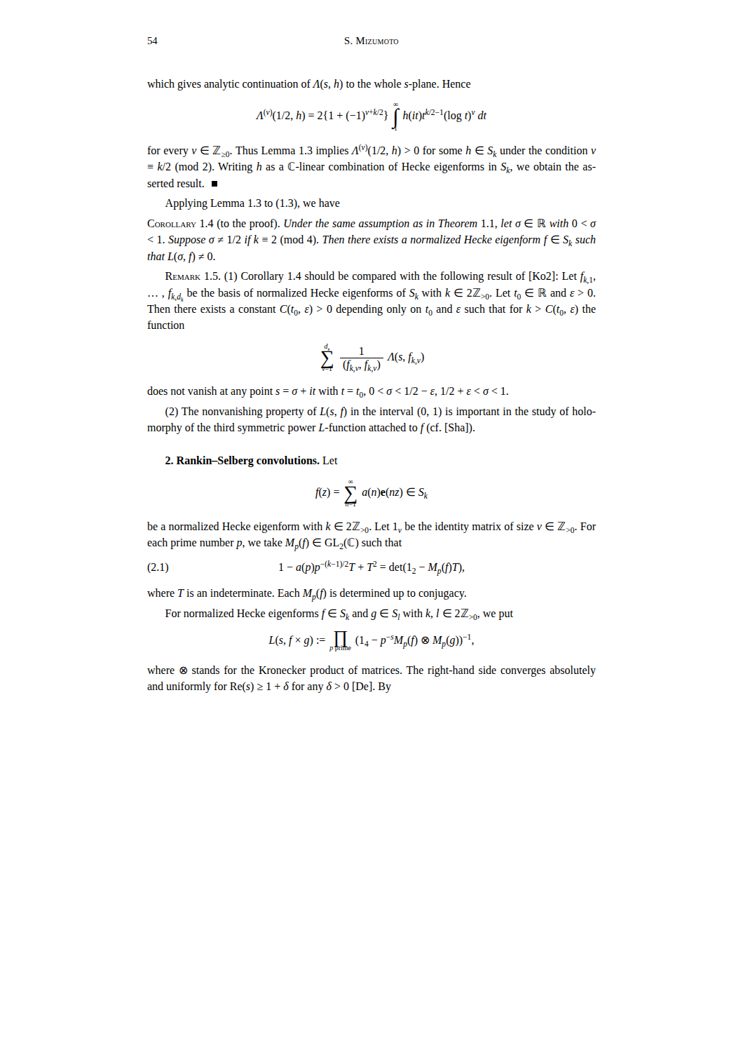54 S. Mizumoto 54
which gives analytic continuation of Λ(s, h) to the whole s-plane. Hence
Λ(ν)(1/2, h) = 2{1 + (−1)ν+k/2} ∞∫1 h(it)tk/2−1(log t)ν dt
for every ν ∈ ℤ≥0. Thus Lemma 1.3 implies Λ(ν)(1/2, h) > 0 for some h ∈ Sk under the condition ν ≡ k/2 (mod 2). Writing h as a ℂ-linear combination of Hecke eigenforms in Sk, we obtain the asserted result.
Applying Lemma 1.3 to (1.3), we have
Corollary 1.4 (to the proof). Under the same assumption as in Theorem 1.1, let σ ∈ ℝ with 0 < σ < 1. Suppose σ ≠ 1/2 if k ≡ 2 (mod 4). Then there exists a normalized Hecke eigenform f ∈ Sk such that L(σ, f) ≠ 0.
Remark 1.5. (1) Corollary 1.4 should be compared with the following result of [Ko2]: Let fk,1, … , fk,dk be the basis of normalized Hecke eigenforms of Sk with k ∈ 2ℤ>0. Let t0 ∈ ℝ and ε > 0. Then there exists a constant C(t0, ε) > 0 depending only on t0 and ε such that for k > C(t0, ε) the function
dk∑ν=1 1(fk,ν, fk,ν) Λ(s, fk,ν)
does not vanish at any point s = σ + it with t = t0, 0 < σ < 1/2 − ε, 1/2 + ε < σ < 1.
(2) The nonvanishing property of L(s, f) in the interval (0, 1) is important in the study of holomorphy of the third symmetric power L-function attached to f (cf. [Sha]).
2. Rankin–Selberg convolutions. Let
f(z) = ∞∑n=1 a(n)e(nz) ∈ Sk
be a normalized Hecke eigenform with k ∈ 2ℤ>0. Let 1ν be the identity matrix of size ν ∈ ℤ>0. For each prime number p, we take Mp(f) ∈ GL2(ℂ) such that
(2.1) 1 − a(p)p−(k−1)/2T + T2 = det(12 − Mp(f)T),
where T is an indeterminate. Each Mp(f) is determined up to conjugacy.
For normalized Hecke eigenforms f ∈ Sk and g ∈ Sl with k, l ∈ 2ℤ>0, we put
L(s, f × g) := ∏p prime (14 − p−sMp(f) ⊗ Mp(g))−1,
where ⊗ stands for the Kronecker product of matrices. The right-hand side converges absolutely and uniformly for Re(s) ≥ 1 + δ for any δ > 0 [De]. By